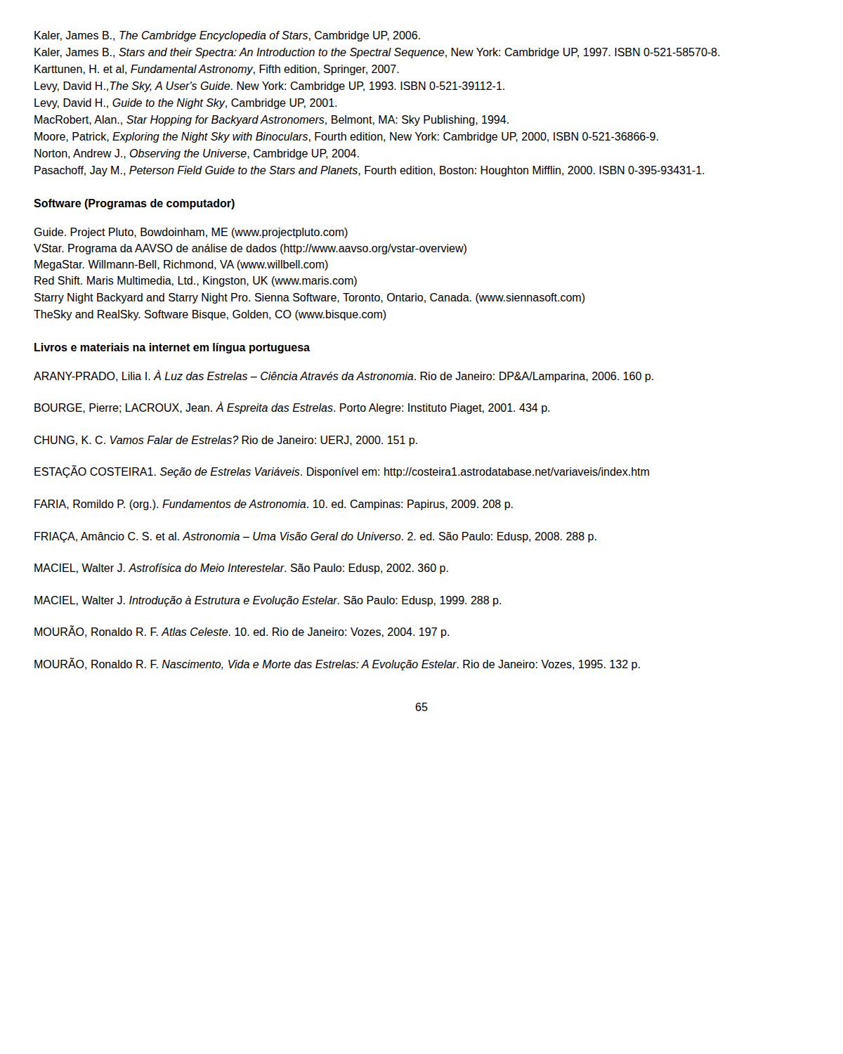Kaler, James B., The Cambridge Encyclopedia of Stars, Cambridge UP, 2006.
Kaler, James B., Stars and their Spectra: An Introduction to the Spectral Sequence, New York: Cambridge UP, 1997. ISBN 0-521-58570-8.
Karttunen, H. et al, Fundamental Astronomy, Fifth edition, Springer, 2007.
Levy, David H.,The Sky, A User's Guide. New York: Cambridge UP, 1993. ISBN 0-521-39112-1.
Levy, David H., Guide to the Night Sky, Cambridge UP, 2001.
MacRobert, Alan., Star Hopping for Backyard Astronomers, Belmont, MA: Sky Publishing, 1994.
Moore, Patrick, Exploring the Night Sky with Binoculars, Fourth edition, New York: Cambridge UP, 2000, ISBN 0-521-36866-9.
Norton, Andrew J., Observing the Universe, Cambridge UP, 2004.
Pasachoff, Jay M., Peterson Field Guide to the Stars and Planets, Fourth edition, Boston: Houghton Mifflin, 2000. ISBN 0-395-93431-1.
Software (Programas de computador)
Guide. Project Pluto, Bowdoinham, ME (www.projectpluto.com)
VStar. Programa da AAVSO de análise de dados (http://www.aavso.org/vstar-overview)
MegaStar. Willmann-Bell, Richmond, VA (www.willbell.com)
Red Shift. Maris Multimedia, Ltd., Kingston, UK (www.maris.com)
Starry Night Backyard and Starry Night Pro. Sienna Software, Toronto, Ontario, Canada. (www.siennasoft.com)
TheSky and RealSky. Software Bisque, Golden, CO (www.bisque.com)
Livros e materiais na internet em língua portuguesa
ARANY-PRADO, Lilia I. À Luz das Estrelas – Ciência Através da Astronomia. Rio de Janeiro: DP&A/Lamparina, 2006. 160 p.
BOURGE, Pierre; LACROUX, Jean. À Espreita das Estrelas. Porto Alegre: Instituto Piaget, 2001. 434 p.
CHUNG, K. C. Vamos Falar de Estrelas? Rio de Janeiro: UERJ, 2000. 151 p.
ESTAÇÃO COSTEIRA1. Seção de Estrelas Variáveis. Disponível em: http://costeira1.astrodatabase.net/variaveis/index.htm
FARIA, Romildo P. (org.). Fundamentos de Astronomia. 10. ed. Campinas: Papirus, 2009. 208 p.
FRIAÇA, Amâncio C. S. et al. Astronomia – Uma Visão Geral do Universo. 2. ed. São Paulo: Edusp, 2008. 288 p.
MACIEL, Walter J. Astrofísica do Meio Interestelar. São Paulo: Edusp, 2002. 360 p.
MACIEL, Walter J. Introdução à Estrutura e Evolução Estelar. São Paulo: Edusp, 1999. 288 p.
MOURÃO, Ronaldo R. F. Atlas Celeste. 10. ed. Rio de Janeiro: Vozes, 2004. 197 p.
MOURÃO, Ronaldo R. F. Nascimento, Vida e Morte das Estrelas: A Evolução Estelar. Rio de Janeiro: Vozes, 1995. 132 p.
65